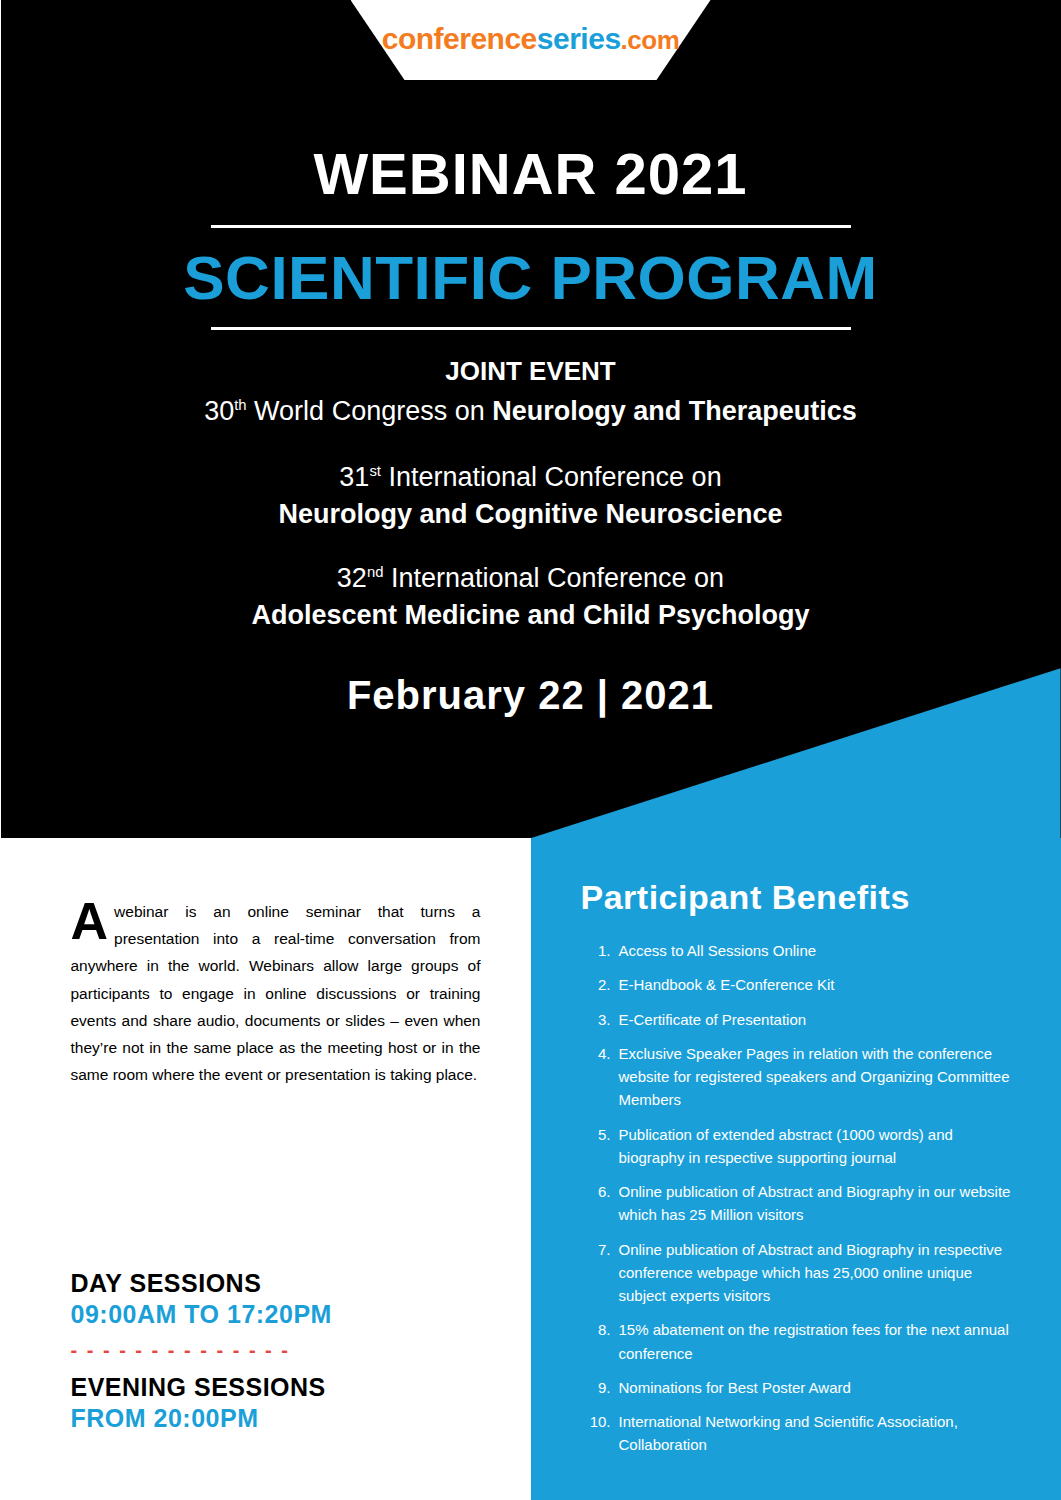conference series.com
WEBINAR 2021
SCIENTIFIC PROGRAM
JOINT EVENT
30th World Congress on Neurology and Therapeutics
31st International Conference on
Neurology and Cognitive Neuroscience
32nd International Conference on
Adolescent Medicine and Child Psychology
February 22 | 2021
Awebinar is an online seminar that turns a presentation into a real-time conversation from anywhere in the world. Webinars allow large groups of participants to engage in online discussions or training events and share audio, documents or slides – even when they’re not in the same place as the meeting host or in the same room where the event or presentation is taking place.
DAY SESSIONS
09:00AM TO 17:20PM
- - - - - - - - - - - - - -
EVENING SESSIONS
FROM 20:00PM
Participant Benefits
Access to All Sessions Online
E-Handbook & E-Conference Kit
E-Certificate of Presentation
Exclusive Speaker Pages in relation with the conference website for registered speakers and Organizing Committee Members
Publication of extended abstract (1000 words) and biography in respective supporting journal
Online publication of Abstract and Biography in our website which has 25 Million visitors
Online publication of Abstract and Biography in respective conference webpage which has 25,000 online unique subject experts visitors
15% abatement on the registration fees for the next annual conference
Nominations for Best Poster Award
International Networking and Scientific Association, Collaboration